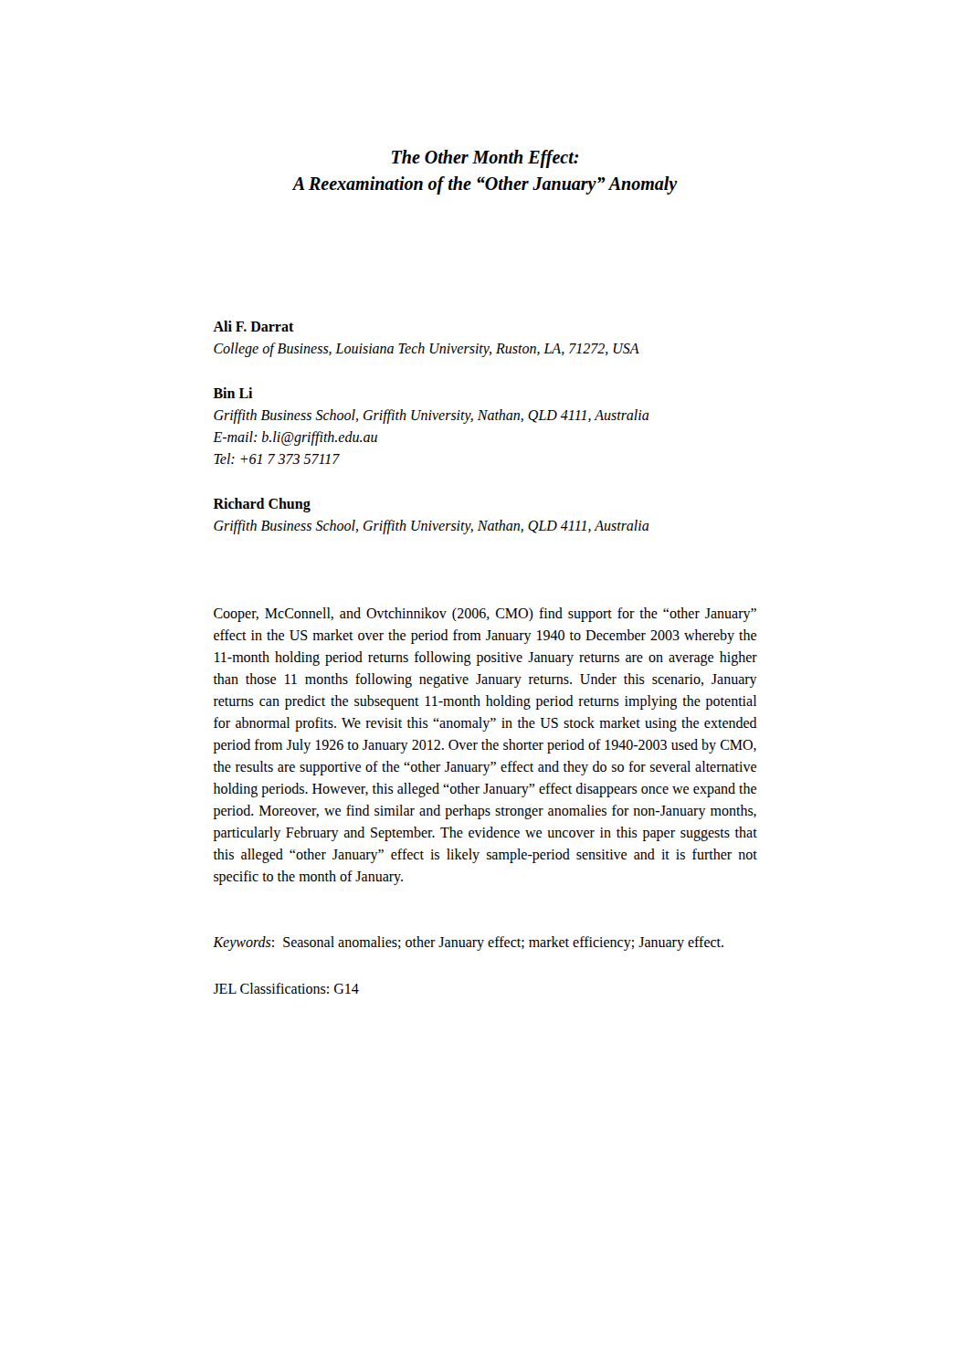The Other Month Effect: A Reexamination of the “Other January” Anomaly
Ali F. Darrat
College of Business, Louisiana Tech University, Ruston, LA, 71272, USA
Bin Li
Griffith Business School, Griffith University, Nathan, QLD 4111, Australia
E-mail: b.li@griffith.edu.au
Tel: +61 7 373 57117
Richard Chung
Griffith Business School, Griffith University, Nathan, QLD 4111, Australia
Cooper, McConnell, and Ovtchinnikov (2006, CMO) find support for the “other January” effect in the US market over the period from January 1940 to December 2003 whereby the 11-month holding period returns following positive January returns are on average higher than those 11 months following negative January returns. Under this scenario, January returns can predict the subsequent 11-month holding period returns implying the potential for abnormal profits. We revisit this “anomaly” in the US stock market using the extended period from July 1926 to January 2012. Over the shorter period of 1940-2003 used by CMO, the results are supportive of the “other January” effect and they do so for several alternative holding periods. However, this alleged “other January” effect disappears once we expand the period. Moreover, we find similar and perhaps stronger anomalies for non-January months, particularly February and September. The evidence we uncover in this paper suggests that this alleged “other January” effect is likely sample-period sensitive and it is further not specific to the month of January.
Keywords: Seasonal anomalies; other January effect; market efficiency; January effect.
JEL Classifications: G14